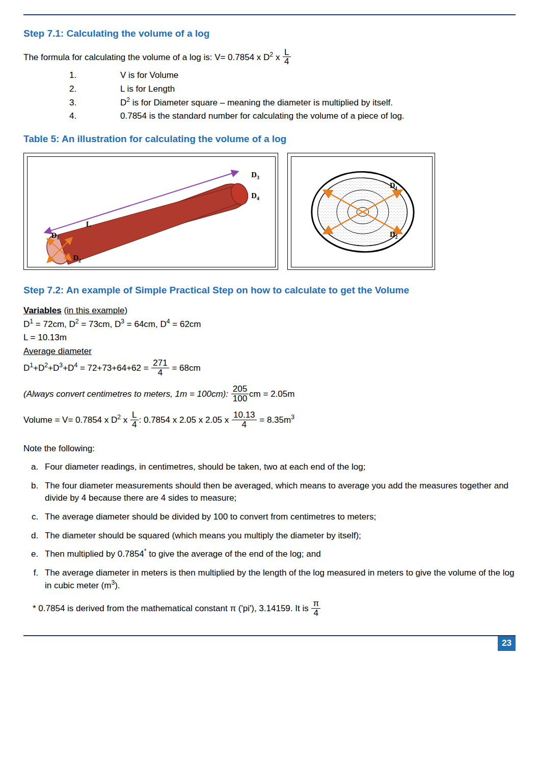Step 7.1: Calculating the volume of a log
The formula for calculating the volume of a log is: V= 0.7854 x D2 x L 4
| 1. | V is for Volume |
| 2. | L is for Length |
| 3. | D 2 is for Diameter square – meaning the diameter is multiplied by itself. |
| 4. | 0.7854 is the standard number for calculating the volume of a piece of log. |
Table 5: An illustration for calculating the volume of a log
L D1 D2 D3 D4
D1 D2
Step 7.2: An example of Simple Practical Step on how to calculate to get the Volume
Variables (in this example)
D1 = 72cm, D2 = 73cm, D3 = 64cm, D4 = 62cm
L = 10.13m
Average diameter
D1+D2+D3+D4 = 72+73+64+62 = 2714 = 68cm
(Always convert centimetres to meters, 1m = 100cm): 205100cm = 2.05m
Volume = V= 0.7854 x D2 x L 4: 0.7854 x 2.05 x 2.05 x 10.134 = 8.35m3
Note the following:
Four diameter readings, in centimetres, should be taken, two at each end of the log;
The four diameter measurements should then be averaged, which means to average you add the measures together and divide by 4 because there are 4 sides to measure;
The average diameter should be divided by 100 to convert from centimetres to meters;
The diameter should be squared (which means you multiply the diameter by itself);
Then multiplied by 0.7854* to give the average of the end of the log; and
The average diameter in meters is then multiplied by the length of the log measured in meters to give the volume of the log in cubic meter (m3).
* 0.7854 is derived from the mathematical constant π ('pi'), 3.14159. It is π 4
23